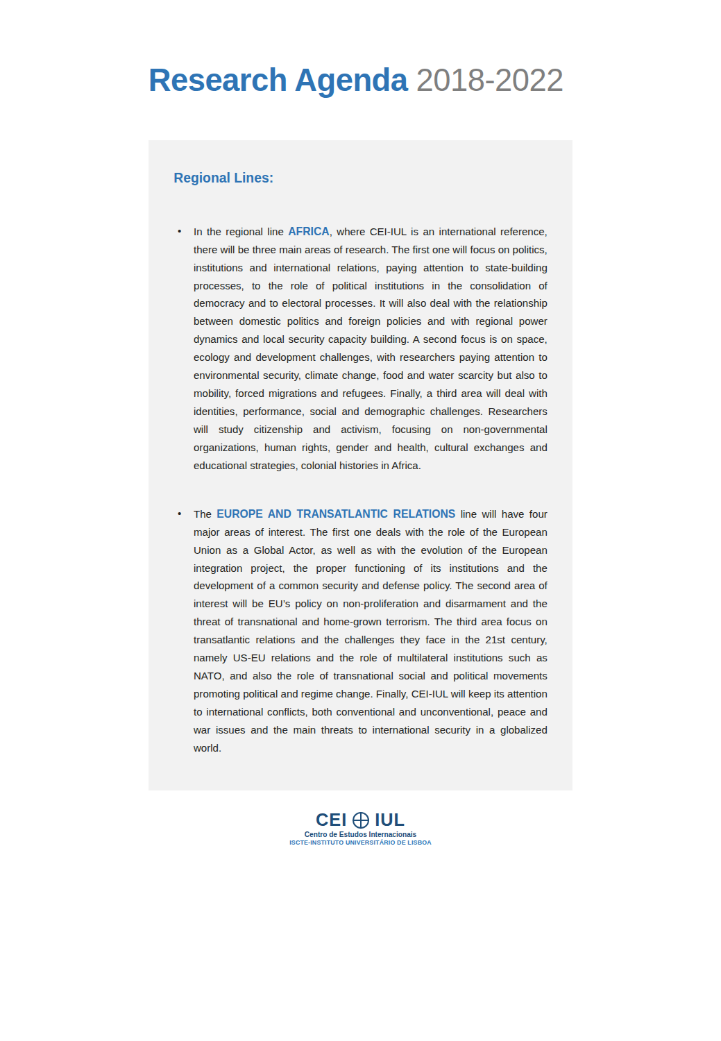Research Agenda 2018-2022
Regional Lines:
In the regional line AFRICA, where CEI-IUL is an international reference, there will be three main areas of research. The first one will focus on politics, institutions and international relations, paying attention to state-building processes, to the role of political institutions in the consolidation of democracy and to electoral processes. It will also deal with the relationship between domestic politics and foreign policies and with regional power dynamics and local security capacity building. A second focus is on space, ecology and development challenges, with researchers paying attention to environmental security, climate change, food and water scarcity but also to mobility, forced migrations and refugees. Finally, a third area will deal with identities, performance, social and demographic challenges. Researchers will study citizenship and activism, focusing on non-governmental organizations, human rights, gender and health, cultural exchanges and educational strategies, colonial histories in Africa.
The EUROPE AND TRANSATLANTIC RELATIONS line will have four major areas of interest. The first one deals with the role of the European Union as a Global Actor, as well as with the evolution of the European integration project, the proper functioning of its institutions and the development of a common security and defense policy. The second area of interest will be EU’s policy on non-proliferation and disarmament and the threat of transnational and home-grown terrorism. The third area focus on transatlantic relations and the challenges they face in the 21st century, namely US-EU relations and the role of multilateral institutions such as NATO, and also the role of transnational social and political movements promoting political and regime change. Finally, CEI-IUL will keep its attention to international conflicts, both conventional and unconventional, peace and war issues and the main threats to international security in a globalized world.
CEI IUL
Centro de Estudos Internacionais
ISCTE-INSTITUTO UNIVERSITÁRIO DE LISBOA